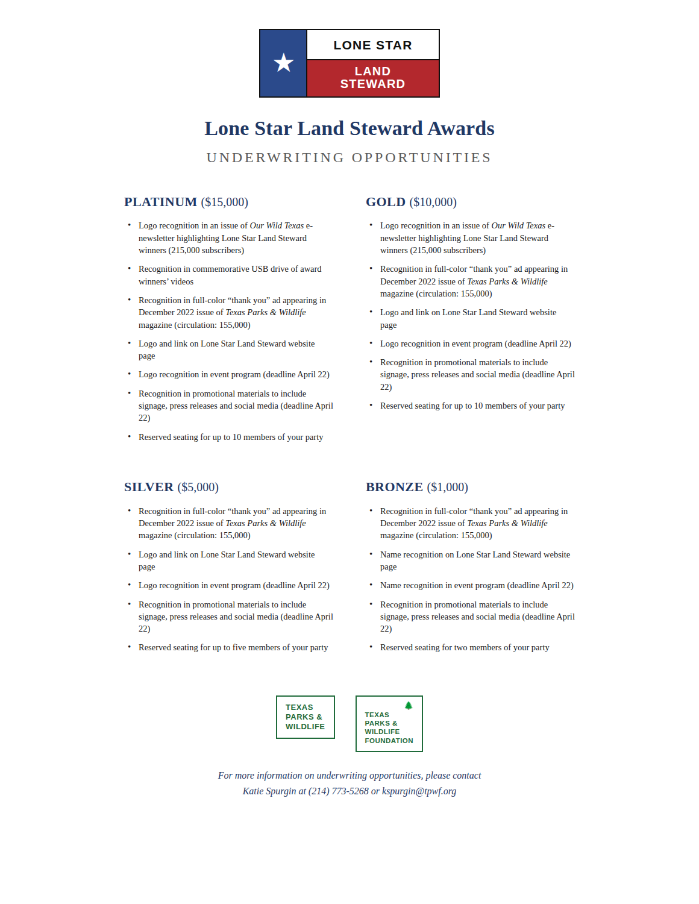★
LONE STAR
LAND STEWARD
Lone Star Land Steward Awards
Underwriting Opportunities
PLATINUM ($15,000)
Logo recognition in an issue of Our Wild Texas e-newsletter highlighting Lone Star Land Steward winners (215,000 subscribers)
Recognition in commemorative USB drive of award winners’ videos
Recognition in full-color “thank you” ad appearing in December 2022 issue of Texas Parks & Wildlife magazine (circulation: 155,000)
Logo and link on Lone Star Land Steward website page
Logo recognition in event program (deadline April 22)
Recognition in promotional materials to include signage, press releases and social media (deadline April 22)
Reserved seating for up to 10 members of your party
GOLD ($10,000)
Logo recognition in an issue of Our Wild Texas e-newsletter highlighting Lone Star Land Steward winners (215,000 subscribers)
Recognition in full-color “thank you” ad appearing in December 2022 issue of Texas Parks & Wildlife magazine (circulation: 155,000)
Logo and link on Lone Star Land Steward website page
Logo recognition in event program (deadline April 22)
Recognition in promotional materials to include signage, press releases and social media (deadline April 22)
Reserved seating for up to 10 members of your party
SILVER ($5,000)
Recognition in full-color “thank you” ad appearing in December 2022 issue of Texas Parks & Wildlife magazine (circulation: 155,000)
Logo and link on Lone Star Land Steward website page
Logo recognition in event program (deadline April 22)
Recognition in promotional materials to include signage, press releases and social media (deadline April 22)
Reserved seating for up to five members of your party
BRONZE ($1,000)
Recognition in full-color “thank you” ad appearing in December 2022 issue of Texas Parks & Wildlife magazine (circulation: 155,000)
Name recognition on Lone Star Land Steward website page
Name recognition in event program (deadline April 22)
Recognition in promotional materials to include signage, press releases and social media (deadline April 22)
Reserved seating for two members of your party
TEXAS
PARKS &
WILDLIFE
🌲 TEXAS
PARKS &
WILDLIFE
FOUNDATION
For more information on underwriting opportunities, please contact
Katie Spurgin at (214) 773-5268 or kspurgin@tpwf.org